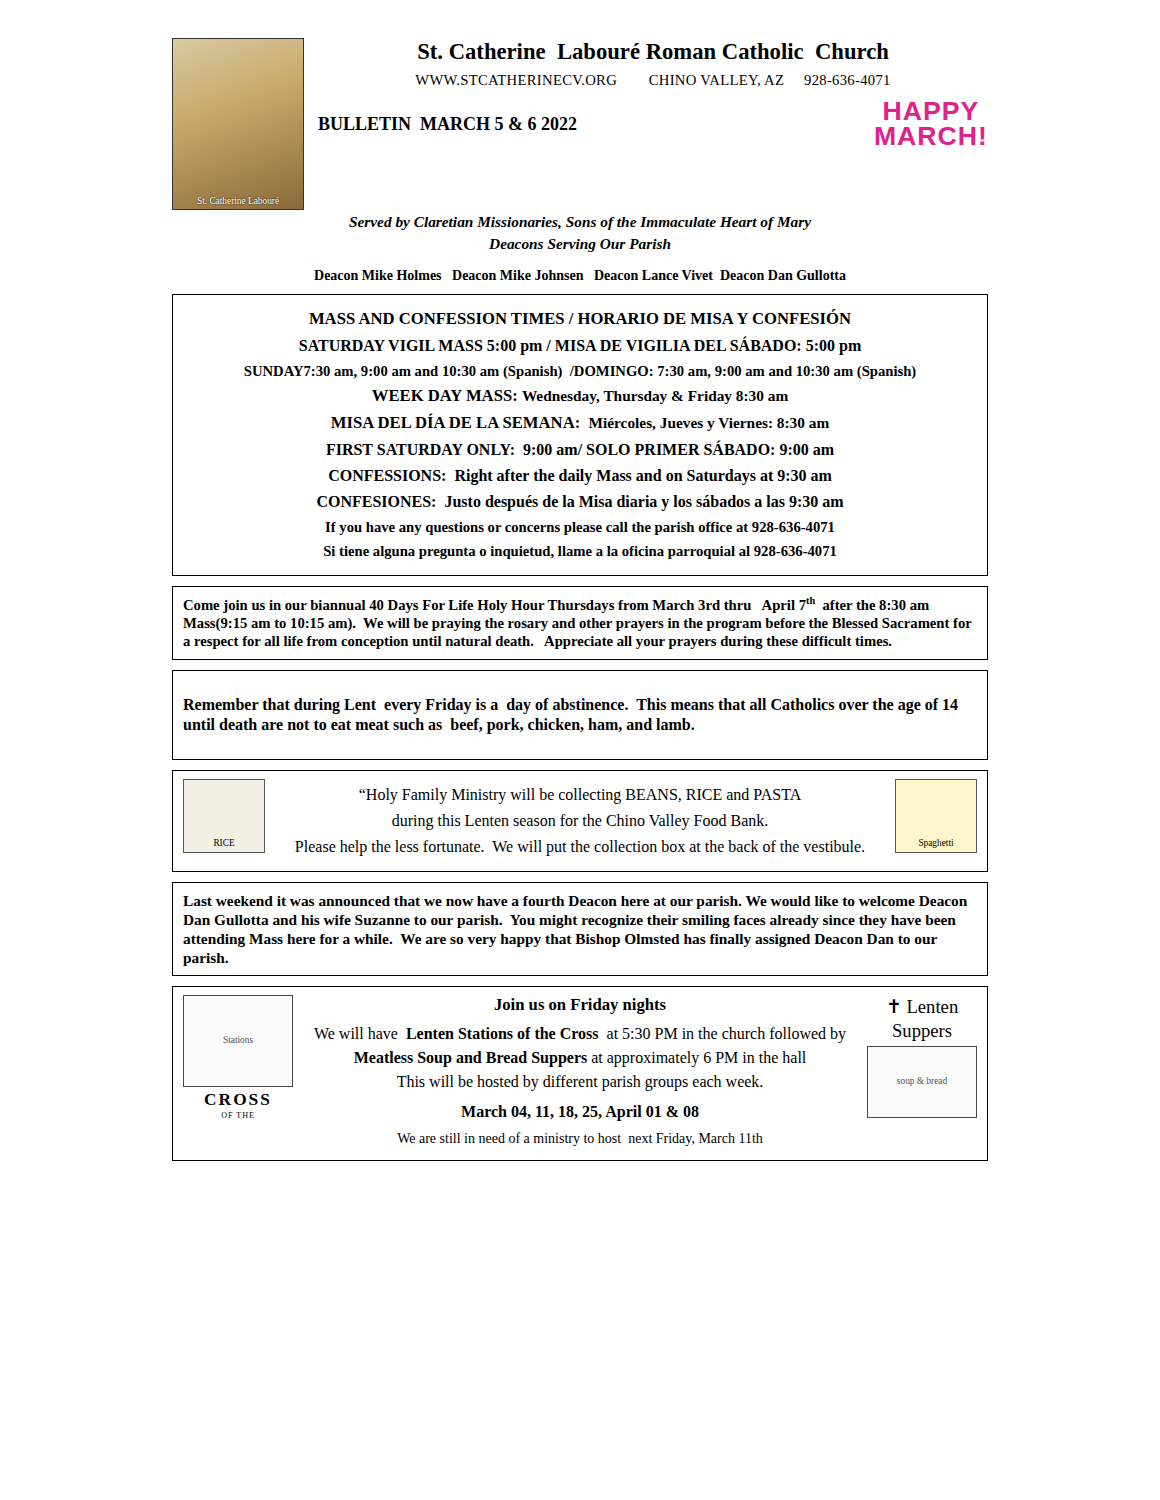St. Catherine Labouré Roman Catholic Church
WWW.STCATHERINECV.ORG CHINO VALLEY, AZ 928-636-4071
BULLETIN MARCH 5 & 6 2022
HAPPY
MARCH!
Served by Claretian Missionaries, Sons of the Immaculate Heart of Mary
Deacons Serving Our Parish
Deacon Mike Holmes Deacon Mike Johnsen Deacon Lance Vivet Deacon Dan Gullotta
MASS AND CONFESSION TIMES / HORARIO DE MISA Y CONFESIÓN
SATURDAY VIGIL MASS 5:00 pm / MISA DE VIGILIA DEL SÁBADO: 5:00 pm
SUNDAY7:30 am, 9:00 am and 10:30 am (Spanish) /DOMINGO: 7:30 am, 9:00 am and 10:30 am (Spanish)
WEEK DAY MASS: Wednesday, Thursday & Friday 8:30 am
MISA DEL DÍA DE LA SEMANA: Miércoles, Jueves y Viernes: 8:30 am
FIRST SATURDAY ONLY: 9:00 am/ SOLO PRIMER SÁBADO: 9:00 am
CONFESSIONS: Right after the daily Mass and on Saturdays at 9:30 am
CONFESIONES: Justo después de la Misa diaria y los sábados a las 9:30 am
If you have any questions or concerns please call the parish office at 928-636-4071
Si tiene alguna pregunta o inquietud, llame a la oficina parroquial al 928-636-4071
Come join us in our biannual 40 Days For Life Holy Hour Thursdays from March 3rd thru April 7th after the 8:30 am Mass(9:15 am to 10:15 am). We will be praying the rosary and other prayers in the program before the Blessed Sacrament for a respect for all life from conception until natural death. Appreciate all your prayers during these difficult times.
Remember that during Lent every Friday is a day of abstinence. This means that all Catholics over the age of 14 until death are not to eat meat such as beef, pork, chicken, ham, and lamb.
RICE
“Holy Family Ministry will be collecting BEANS, RICE and PASTA
during this Lenten season for the Chino Valley Food Bank.
Please help the less fortunate. We will put the collection box at the back of the vestibule.
Spaghetti
Last weekend it was announced that we now have a fourth Deacon here at our parish. We would like to welcome Deacon Dan Gullotta and his wife Suzanne to our parish. You might recognize their smiling faces already since they have been attending Mass here for a while. We are so very happy that Bishop Olmsted has finally assigned Deacon Dan to our parish.
Stations
CROSSOF THE
Join us on Friday nights
We will have Lenten Stations of the Cross at 5:30 PM in the church followed by
Meatless Soup and Bread Suppers at approximately 6 PM in the hall
This will be hosted by different parish groups each week.
March 04, 11, 18, 25, April 01 & 08
We are still in need of a ministry to host next Friday, March 11th
✝ Lenten
Suppers
soup & bread